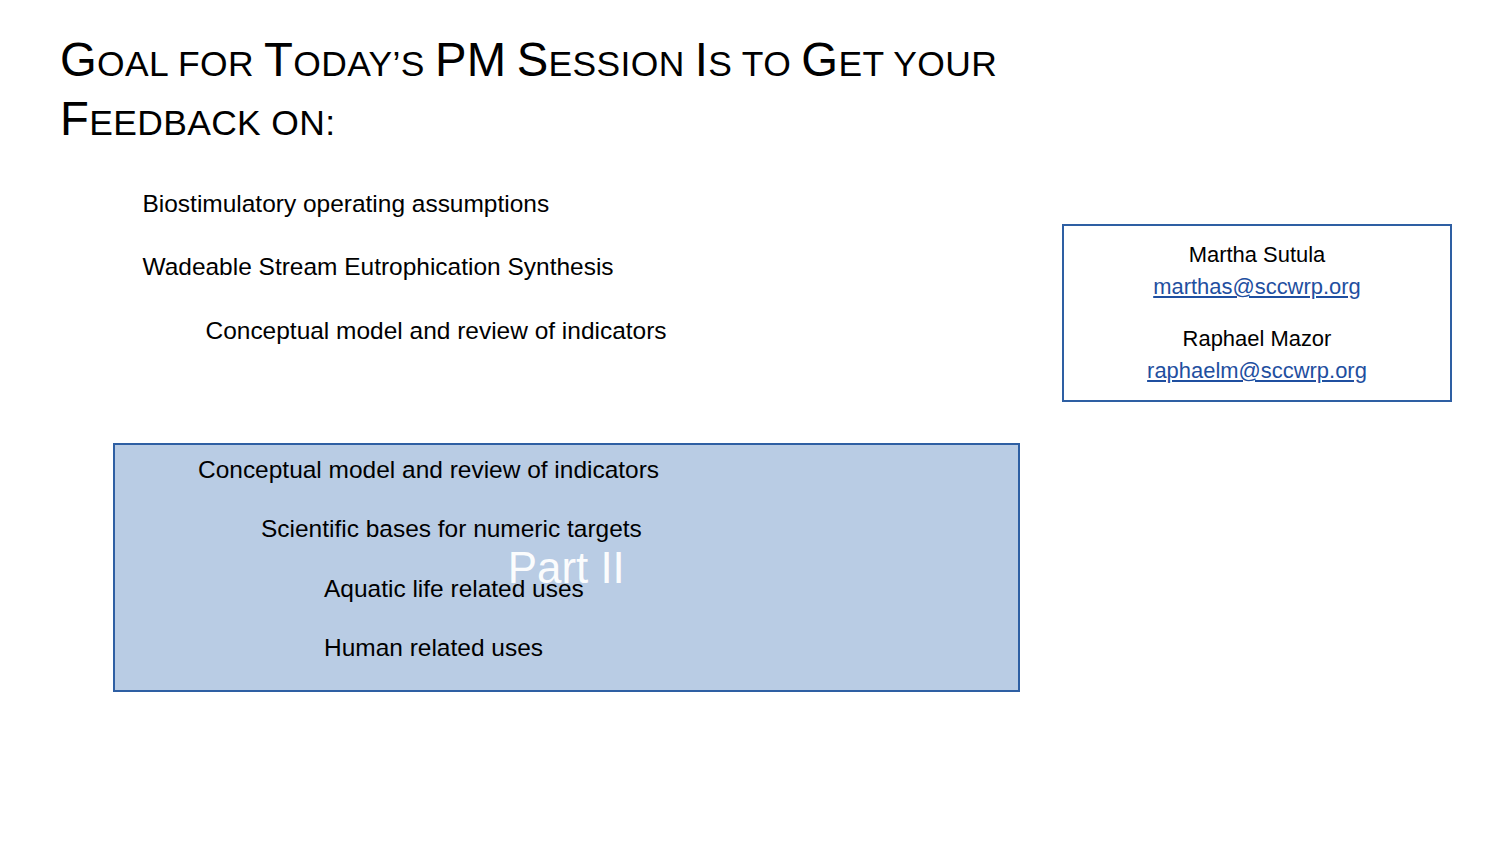Goal for Today’s PM Session Is to Get your Feedback on:
Biostimulatory operating assumptions
Wadeable Stream Eutrophication Synthesis
Conceptual model and review of indicators
Martha Sutula
marthas@sccwrp.org
Raphael Mazor
raphaelm@sccwrp.org
Part II
Conceptual model and review of indicators
Scientific bases for numeric targets
Aquatic life related uses
Human related uses